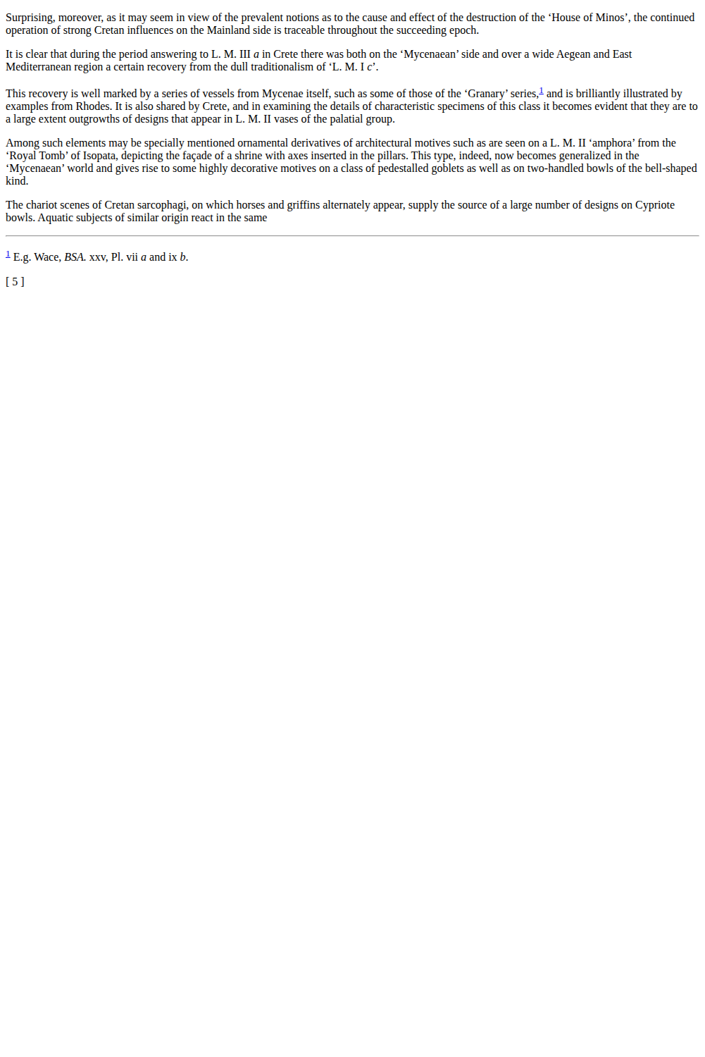Surprising, moreover, as it may seem in view of the prevalent notions as to the cause and effect of the destruction of the ‘House of Minos’, the continued operation of strong Cretan influences on the Mainland side is traceable throughout the succeeding epoch.
It is clear that during the period answering to L. M. III a in Crete there was both on the ‘Mycenaean’ side and over a wide Aegean and East Mediterranean region a certain recovery from the dull traditionalism of ‘L. M. I c’.
This recovery is well marked by a series of vessels from Mycenae itself, such as some of those of the ‘Granary’ series,1 and is brilliantly illustrated by examples from Rhodes. It is also shared by Crete, and in examining the details of characteristic specimens of this class it becomes evident that they are to a large extent outgrowths of designs that appear in L. M. II vases of the palatial group.
Among such elements may be specially mentioned ornamental derivatives of architectural motives such as are seen on a L. M. II ‘amphora’ from the ‘Royal Tomb’ of Isopata, depicting the façade of a shrine with axes inserted in the pillars. This type, indeed, now becomes generalized in the ‘Mycenaean’ world and gives rise to some highly decorative motives on a class of pedestalled goblets as well as on two-handled bowls of the bell-shaped kind.
The chariot scenes of Cretan sarcophagi, on which horses and griffins alternately appear, supply the source of a large number of designs on Cypriote bowls. Aquatic subjects of similar origin react in the same
1 E.g. Wace, BSA. xxv, Pl. vii a and ix b.
[ 5 ]